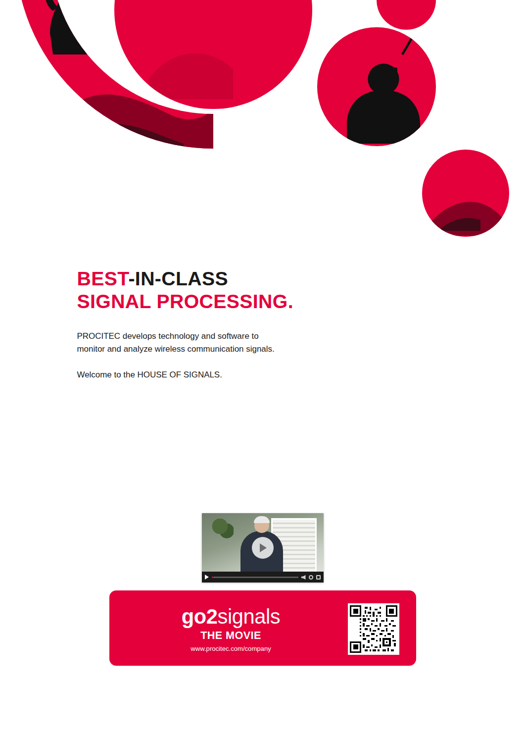Best-in-Class
Signal Processing.
PROCITEC develops technology and software to
monitor and analyze wireless communication signals.
Welcome to the HOUSE OF SIGNALS.
go2signals
THE MOVIE
www.procitec.com/company